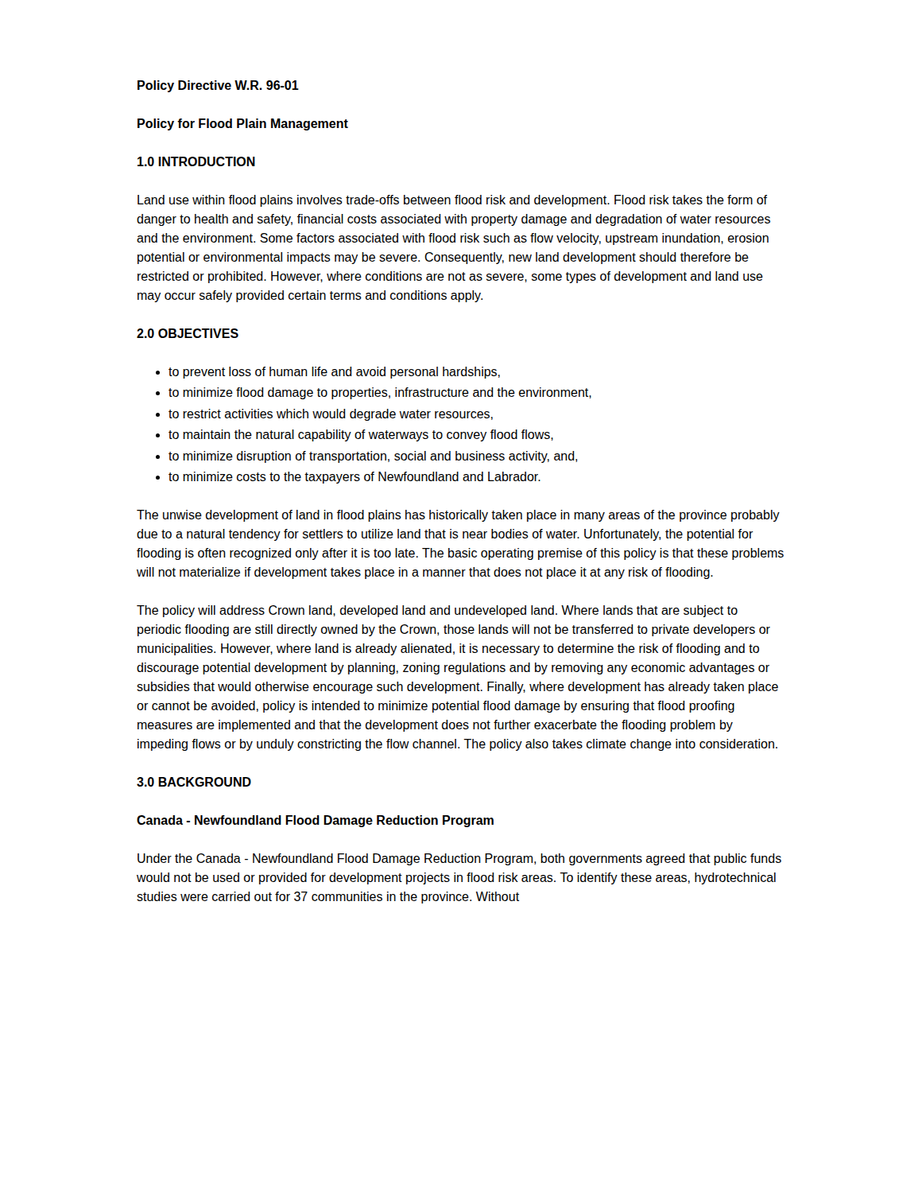Policy Directive W.R. 96-01
Policy for Flood Plain Management
1.0 INTRODUCTION
Land use within flood plains involves trade-offs between flood risk and development. Flood risk takes the form of danger to health and safety, financial costs associated with property damage and degradation of water resources and the environment. Some factors associated with flood risk such as flow velocity, upstream inundation, erosion potential or environmental impacts may be severe. Consequently, new land development should therefore be restricted or prohibited. However, where conditions are not as severe, some types of development and land use may occur safely provided certain terms and conditions apply.
2.0 OBJECTIVES
to prevent loss of human life and avoid personal hardships,
to minimize flood damage to properties, infrastructure and the environment,
to restrict activities which would degrade water resources,
to maintain the natural capability of waterways to convey flood flows,
to minimize disruption of transportation, social and business activity, and,
to minimize costs to the taxpayers of Newfoundland and Labrador.
The unwise development of land in flood plains has historically taken place in many areas of the province probably due to a natural tendency for settlers to utilize land that is near bodies of water. Unfortunately, the potential for flooding is often recognized only after it is too late. The basic operating premise of this policy is that these problems will not materialize if development takes place in a manner that does not place it at any risk of flooding.
The policy will address Crown land, developed land and undeveloped land. Where lands that are subject to periodic flooding are still directly owned by the Crown, those lands will not be transferred to private developers or municipalities. However, where land is already alienated, it is necessary to determine the risk of flooding and to discourage potential development by planning, zoning regulations and by removing any economic advantages or subsidies that would otherwise encourage such development. Finally, where development has already taken place or cannot be avoided, policy is intended to minimize potential flood damage by ensuring that flood proofing measures are implemented and that the development does not further exacerbate the flooding problem by impeding flows or by unduly constricting the flow channel. The policy also takes climate change into consideration.
3.0 BACKGROUND
Canada - Newfoundland Flood Damage Reduction Program
Under the Canada - Newfoundland Flood Damage Reduction Program, both governments agreed that public funds would not be used or provided for development projects in flood risk areas. To identify these areas, hydrotechnical studies were carried out for 37 communities in the province. Without